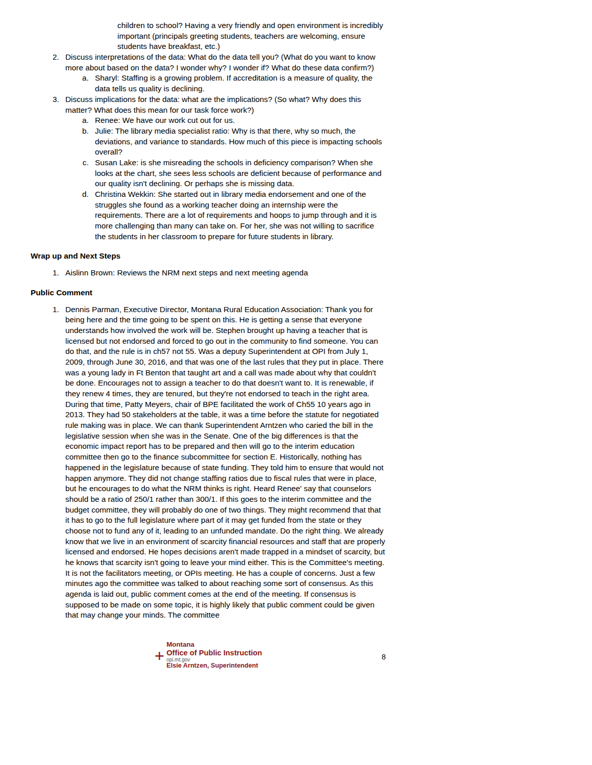children to school? Having a very friendly and open environment is incredibly important (principals greeting students, teachers are welcoming, ensure students have breakfast, etc.)
Discuss interpretations of the data: What do the data tell you? (What do you want to know more about based on the data? I wonder why? I wonder if? What do these data confirm?)
Sharyl: Staffing is a growing problem. If accreditation is a measure of quality, the data tells us quality is declining.
Discuss implications for the data: what are the implications? (So what? Why does this matter? What does this mean for our task force work?)
Renee: We have our work cut out for us.
Julie: The library media specialist ratio: Why is that there, why so much, the deviations, and variance to standards. How much of this piece is impacting schools overall?
Susan Lake: is she misreading the schools in deficiency comparison? When she looks at the chart, she sees less schools are deficient because of performance and our quality isn't declining. Or perhaps she is missing data.
Christina Wekkin: She started out in library media endorsement and one of the struggles she found as a working teacher doing an internship were the requirements. There are a lot of requirements and hoops to jump through and it is more challenging than many can take on. For her, she was not willing to sacrifice the students in her classroom to prepare for future students in library.
Wrap up and Next Steps
Aislinn Brown: Reviews the NRM next steps and next meeting agenda
Public Comment
Dennis Parman, Executive Director, Montana Rural Education Association: Thank you for being here and the time going to be spent on this. He is getting a sense that everyone understands how involved the work will be. Stephen brought up having a teacher that is licensed but not endorsed and forced to go out in the community to find someone. You can do that, and the rule is in ch57 not 55. Was a deputy Superintendent at OPI from July 1, 2009, through June 30, 2016, and that was one of the last rules that they put in place. There was a young lady in Ft Benton that taught art and a call was made about why that couldn't be done. Encourages not to assign a teacher to do that doesn't want to. It is renewable, if they renew 4 times, they are tenured, but they're not endorsed to teach in the right area. During that time, Patty Meyers, chair of BPE facilitated the work of Ch55 10 years ago in 2013. They had 50 stakeholders at the table, it was a time before the statute for negotiated rule making was in place. We can thank Superintendent Arntzen who caried the bill in the legislative session when she was in the Senate. One of the big differences is that the economic impact report has to be prepared and then will go to the interim education committee then go to the finance subcommittee for section E. Historically, nothing has happened in the legislature because of state funding. They told him to ensure that would not happen anymore. They did not change staffing ratios due to fiscal rules that were in place, but he encourages to do what the NRM thinks is right. Heard Renee' say that counselors should be a ratio of 250/1 rather than 300/1. If this goes to the interim committee and the budget committee, they will probably do one of two things. They might recommend that that it has to go to the full legislature where part of it may get funded from the state or they choose not to fund any of it, leading to an unfunded mandate. Do the right thing. We already know that we live in an environment of scarcity financial resources and staff that are properly licensed and endorsed. He hopes decisions aren't made trapped in a mindset of scarcity, but he knows that scarcity isn't going to leave your mind either. This is the Committee's meeting. It is not the facilitators meeting, or OPIs meeting. He has a couple of concerns. Just a few minutes ago the committee was talked to about reaching some sort of consensus. As this agenda is laid out, public comment comes at the end of the meeting. If consensus is supposed to be made on some topic, it is highly likely that public comment could be given that may change your minds. The committee
+
Montana
Office of Public Instruction
opi.mt.gov
Elsie Arntzen, Superintendent
8